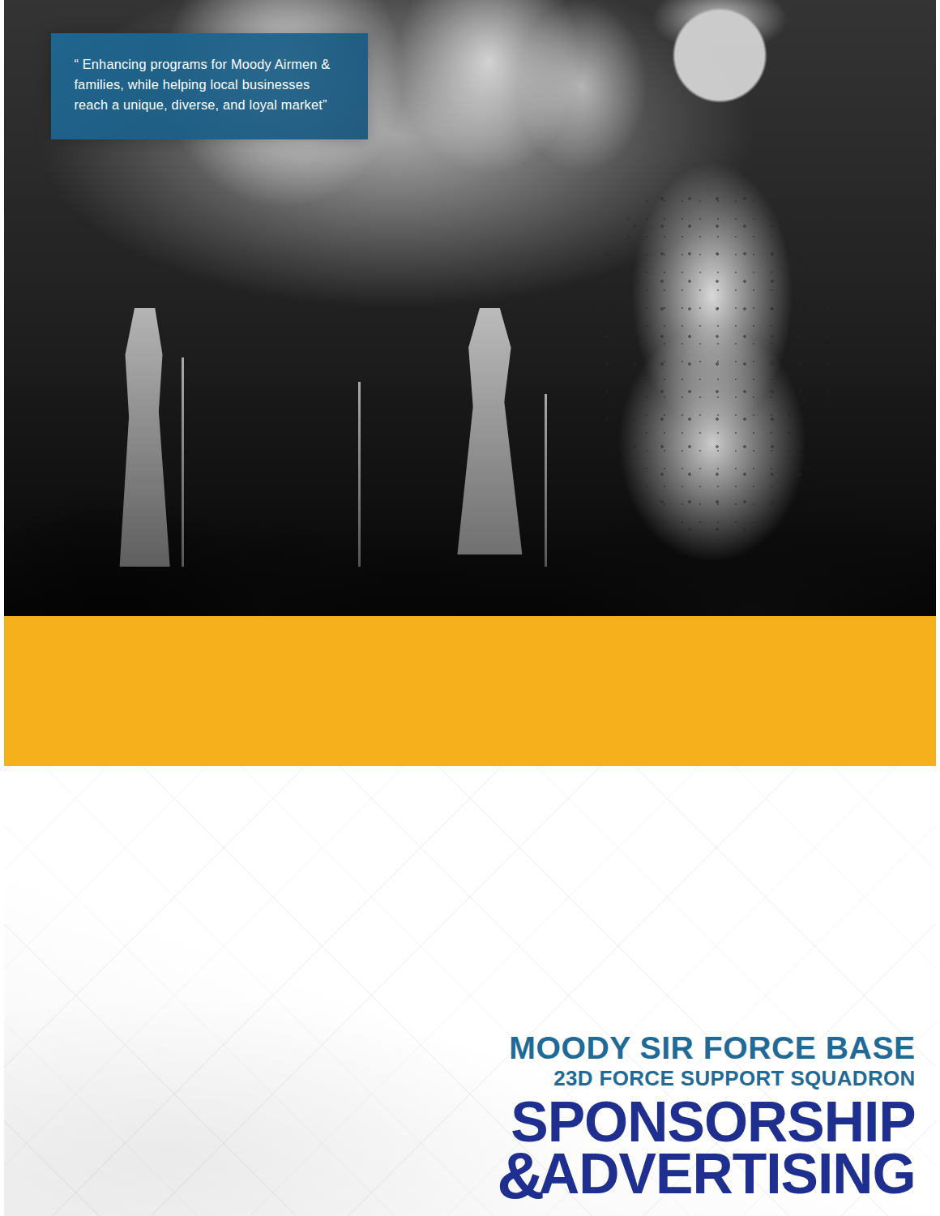“ Enhancing programs for Moody Airmen & families, while helping local businesses reach a unique, diverse, and loyal market”
MOODY SIR FORCE BASE
23D FORCE SUPPORT SQUADRON
SPONSORSHIP
&ADVERTISING